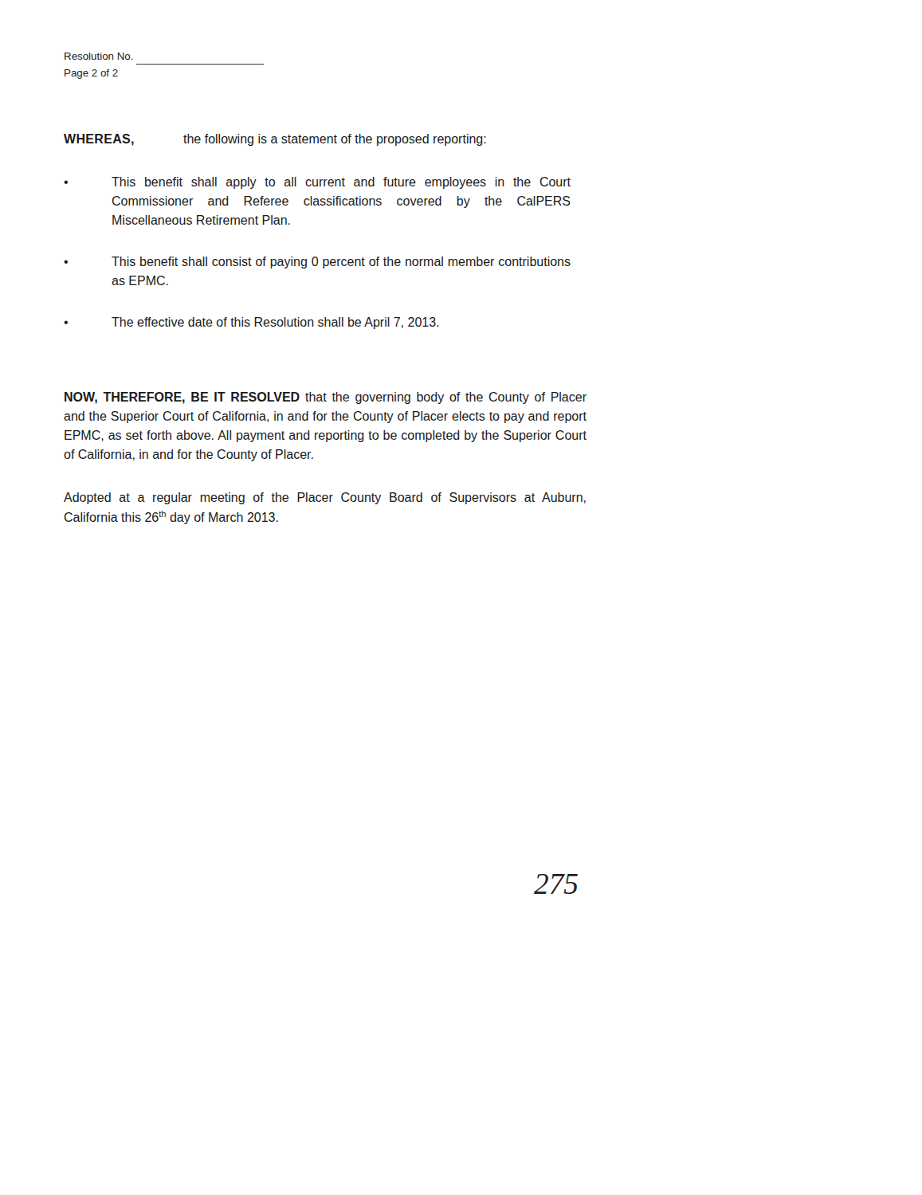Resolution No. Page 2 of 2
WHEREAS,
the following is a statement of the proposed reporting:
• This benefit shall apply to all current and future employees in the Court Commissioner and Referee classifications covered by the CalPERS Miscellaneous Retirement Plan.
• This benefit shall consist of paying 0 percent of the normal member contributions as EPMC.
• The effective date of this Resolution shall be April 7, 2013.
NOW, THEREFORE, BE IT RESOLVED that the governing body of the County of Placer and the Superior Court of California, in and for the County of Placer elects to pay and report EPMC, as set forth above. All payment and reporting to be completed by the Superior Court of California, in and for the County of Placer.
Adopted at a regular meeting of the Placer County Board of Supervisors at Auburn, California this 26th day of March 2013.
275